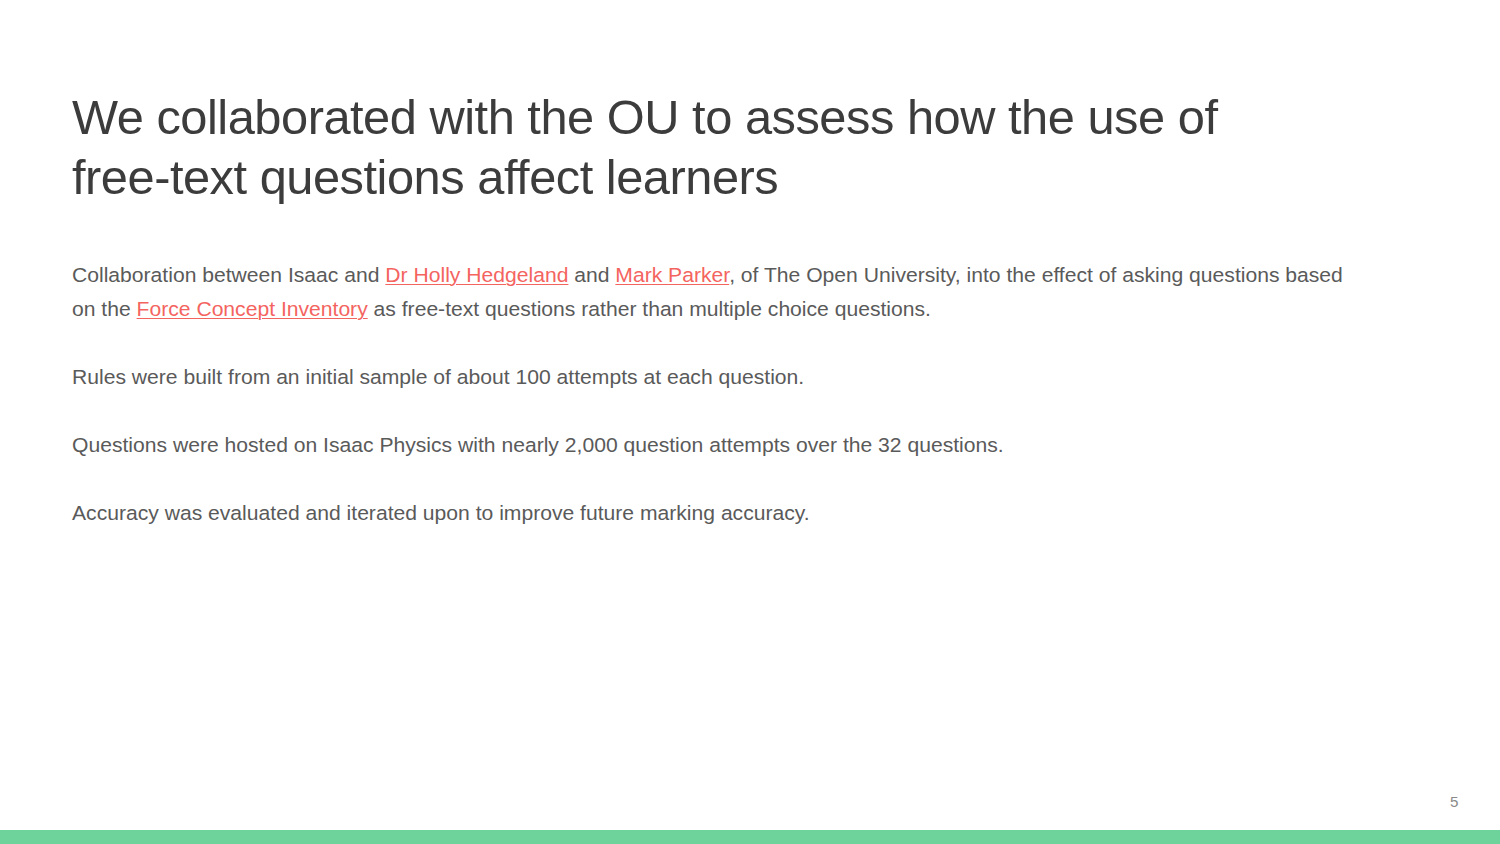We collaborated with the OU to assess how the use of free-text questions affect learners
Collaboration between Isaac and Dr Holly Hedgeland and Mark Parker, of The Open University, into the effect of asking questions based on the Force Concept Inventory as free-text questions rather than multiple choice questions.
Rules were built from an initial sample of about 100 attempts at each question.
Questions were hosted on Isaac Physics with nearly 2,000 question attempts over the 32 questions.
Accuracy was evaluated and iterated upon to improve future marking accuracy.
5